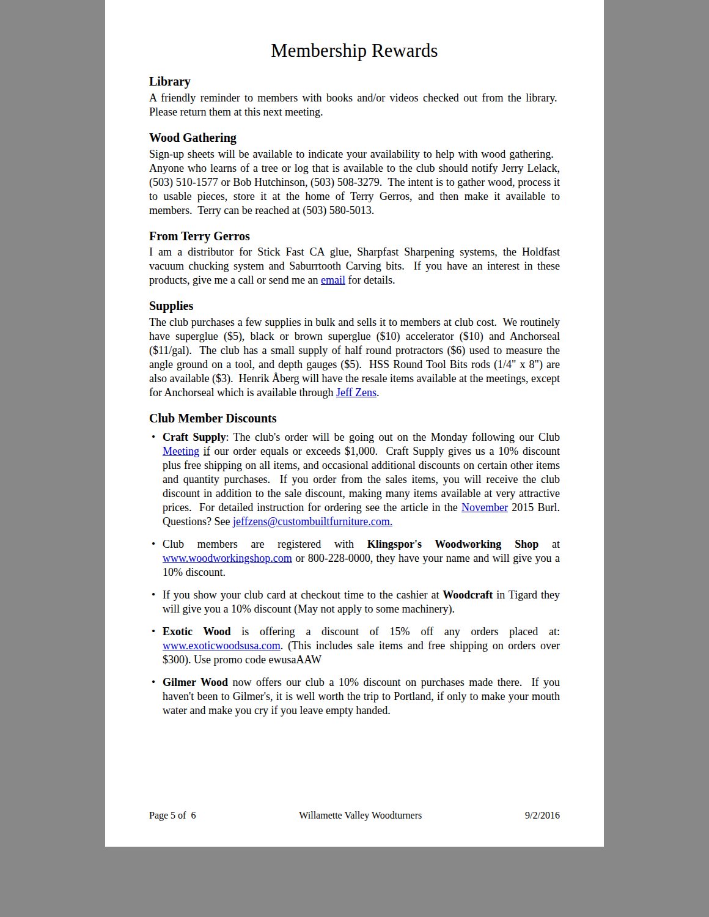Membership Rewards
Library
A friendly reminder to members with books and/or videos checked out from the library. Please return them at this next meeting.
Wood Gathering
Sign-up sheets will be available to indicate your availability to help with wood gathering. Anyone who learns of a tree or log that is available to the club should notify Jerry Lelack, (503) 510-1577 or Bob Hutchinson, (503) 508-3279. The intent is to gather wood, process it to usable pieces, store it at the home of Terry Gerros, and then make it available to members. Terry can be reached at (503) 580-5013.
From Terry Gerros
I am a distributor for Stick Fast CA glue, Sharpfast Sharpening systems, the Holdfast vacuum chucking system and Saburrtooth Carving bits. If you have an interest in these products, give me a call or send me an email for details.
Supplies
The club purchases a few supplies in bulk and sells it to members at club cost. We routinely have superglue ($5), black or brown superglue ($10) accelerator ($10) and Anchorseal ($11/gal). The club has a small supply of half round protractors ($6) used to measure the angle ground on a tool, and depth gauges ($5). HSS Round Tool Bits rods (1/4" x 8") are also available ($3). Henrik Åberg will have the resale items available at the meetings, except for Anchorseal which is available through Jeff Zens.
Club Member Discounts
Craft Supply: The club's order will be going out on the Monday following our Club Meeting if our order equals or exceeds $1,000. Craft Supply gives us a 10% discount plus free shipping on all items, and occasional additional discounts on certain other items and quantity purchases. If you order from the sales items, you will receive the club discount in addition to the sale discount, making many items available at very attractive prices. For detailed instruction for ordering see the article in the November 2015 Burl. Questions? See jeffzens@custombuiltfurniture.com.
Club members are registered with Klingspor's Woodworking Shop at www.woodworkingshop.com or 800-228-0000, they have your name and will give you a 10% discount.
If you show your club card at checkout time to the cashier at Woodcraft in Tigard they will give you a 10% discount (May not apply to some machinery).
Exotic Wood is offering a discount of 15% off any orders placed at: www.exoticwoodsusa.com. (This includes sale items and free shipping on orders over $300). Use promo code ewusaAAW
Gilmer Wood now offers our club a 10% discount on purchases made there. If you haven't been to Gilmer's, it is well worth the trip to Portland, if only to make your mouth water and make you cry if you leave empty handed.
Page 5 of 6 Willamette Valley Woodturners 9/2/2016